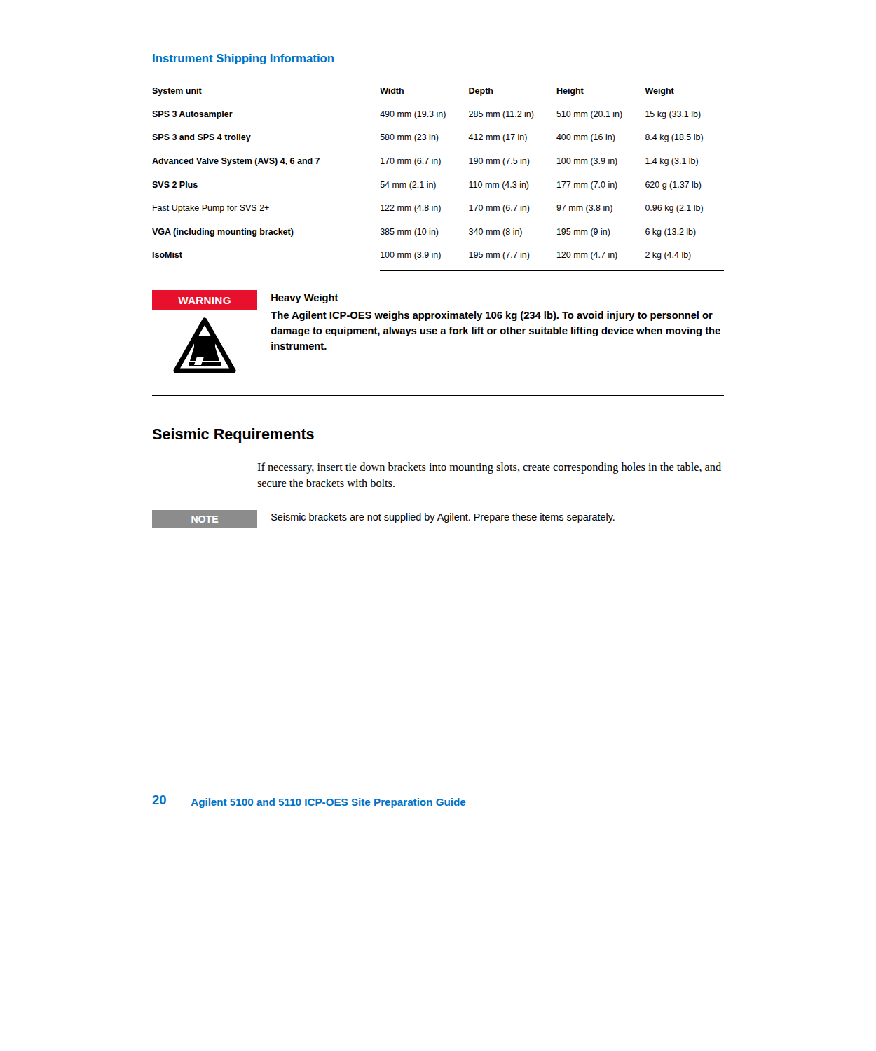Instrument Shipping Information
| System unit | Width | Depth | Height | Weight |
| --- | --- | --- | --- | --- |
| SPS 3 Autosampler | 490 mm (19.3 in) | 285 mm (11.2 in) | 510 mm (20.1 in) | 15 kg (33.1 lb) |
| SPS 3 and SPS 4 trolley | 580 mm (23 in) | 412 mm (17 in) | 400 mm (16 in) | 8.4 kg (18.5 lb) |
| Advanced Valve System (AVS) 4, 6 and 7 | 170 mm (6.7 in) | 190 mm (7.5 in) | 100 mm (3.9 in) | 1.4 kg (3.1 lb) |
| SVS 2 Plus | 54 mm (2.1 in) | 110 mm (4.3 in) | 177 mm (7.0 in) | 620 g (1.37 lb) |
| Fast Uptake Pump for SVS 2+ | 122 mm (4.8 in) | 170 mm (6.7 in) | 97 mm (3.8 in) | 0.96 kg (2.1 lb) |
| VGA (including mounting bracket) | 385 mm (10 in) | 340 mm (8 in) | 195 mm (9 in) | 6 kg (13.2 lb) |
| IsoMist | 100 mm (3.9 in) | 195 mm (7.7 in) | 120 mm (4.7 in) | 2 kg (4.4 lb) |
WARNING
Heavy Weight
The Agilent ICP-OES weighs approximately 106 kg (234 lb). To avoid injury to personnel or damage to equipment, always use a fork lift or other suitable lifting device when moving the instrument.
Seismic Requirements
If necessary, insert tie down brackets into mounting slots, create corresponding holes in the table, and secure the brackets with bolts.
NOTE
Seismic brackets are not supplied by Agilent. Prepare these items separately.
20
Agilent 5100 and 5110 ICP-OES Site Preparation Guide